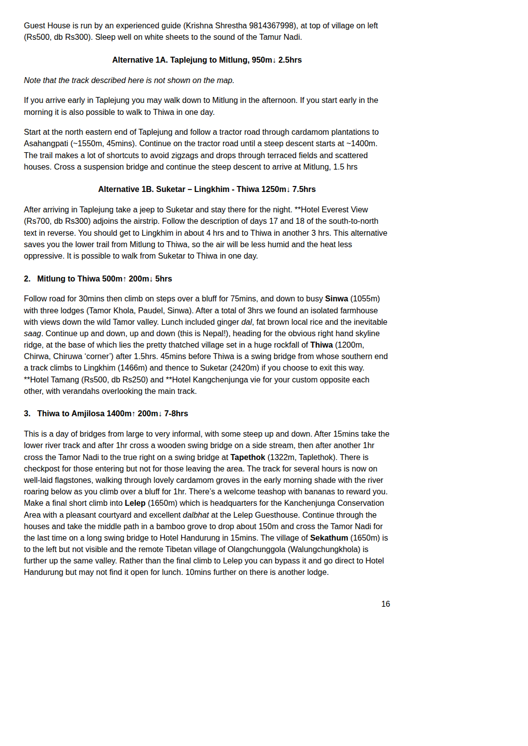Guest House is run by an experienced guide (Krishna Shrestha 9814367998), at top of village on left (Rs500, db Rs300). Sleep well on white sheets to the sound of the Tamur Nadi.
Alternative 1A. Taplejung to Mitlung, 950m↓ 2.5hrs
Note that the track described here is not shown on the map.
If you arrive early in Taplejung you may walk down to Mitlung in the afternoon. If you start early in the morning it is also possible to walk to Thiwa in one day.
Start at the north eastern end of Taplejung and follow a tractor road through cardamom plantations to Asahangpati (~1550m, 45mins). Continue on the tractor road until a steep descent starts at ~1400m. The trail makes a lot of shortcuts to avoid zigzags and drops through terraced fields and scattered houses. Cross a suspension bridge and continue the steep descent to arrive at Mitlung, 1.5 hrs
Alternative 1B. Suketar – Lingkhim - Thiwa 1250m↓ 7.5hrs
After arriving in Taplejung take a jeep to Suketar and stay there for the night. **Hotel Everest View (Rs700, db Rs300) adjoins the airstrip. Follow the description of days 17 and 18 of the south-to-north text in reverse. You should get to Lingkhim in about 4 hrs and to Thiwa in another 3 hrs. This alternative saves you the lower trail from Mitlung to Thiwa, so the air will be less humid and the heat less oppressive. It is possible to walk from Suketar to Thiwa in one day.
2. Mitlung to Thiwa 500m↑ 200m↓ 5hrs
Follow road for 30mins then climb on steps over a bluff for 75mins, and down to busy Sinwa (1055m) with three lodges (Tamor Khola, Paudel, Sinwa). After a total of 3hrs we found an isolated farmhouse with views down the wild Tamor valley. Lunch included ginger dal, fat brown local rice and the inevitable saag. Continue up and down, up and down (this is Nepal!), heading for the obvious right hand skyline ridge, at the base of which lies the pretty thatched village set in a huge rockfall of Thiwa (1200m, Chirwa, Chiruwa ‘corner’) after 1.5hrs. 45mins before Thiwa is a swing bridge from whose southern end a track climbs to Lingkhim (1466m) and thence to Suketar (2420m) if you choose to exit this way. **Hotel Tamang (Rs500, db Rs250) and **Hotel Kangchenjunga vie for your custom opposite each other, with verandahs overlooking the main track.
3. Thiwa to Amjilosa 1400m↑ 200m↓ 7-8hrs
This is a day of bridges from large to very informal, with some steep up and down. After 15mins take the lower river track and after 1hr cross a wooden swing bridge on a side stream, then after another 1hr cross the Tamor Nadi to the true right on a swing bridge at Tapethok (1322m, Taplethok). There is checkpost for those entering but not for those leaving the area. The track for several hours is now on well-laid flagstones, walking through lovely cardamom groves in the early morning shade with the river roaring below as you climb over a bluff for 1hr. There’s a welcome teashop with bananas to reward you. Make a final short climb into Lelep (1650m) which is headquarters for the Kanchenjunga Conservation Area with a pleasant courtyard and excellent dalbhat at the Lelep Guesthouse. Continue through the houses and take the middle path in a bamboo grove to drop about 150m and cross the Tamor Nadi for the last time on a long swing bridge to Hotel Handurung in 15mins. The village of Sekathum (1650m) is to the left but not visible and the remote Tibetan village of Olangchunggola (Walungchungkhola) is further up the same valley. Rather than the final climb to Lelep you can bypass it and go direct to Hotel Handurung but may not find it open for lunch. 10mins further on there is another lodge.
16